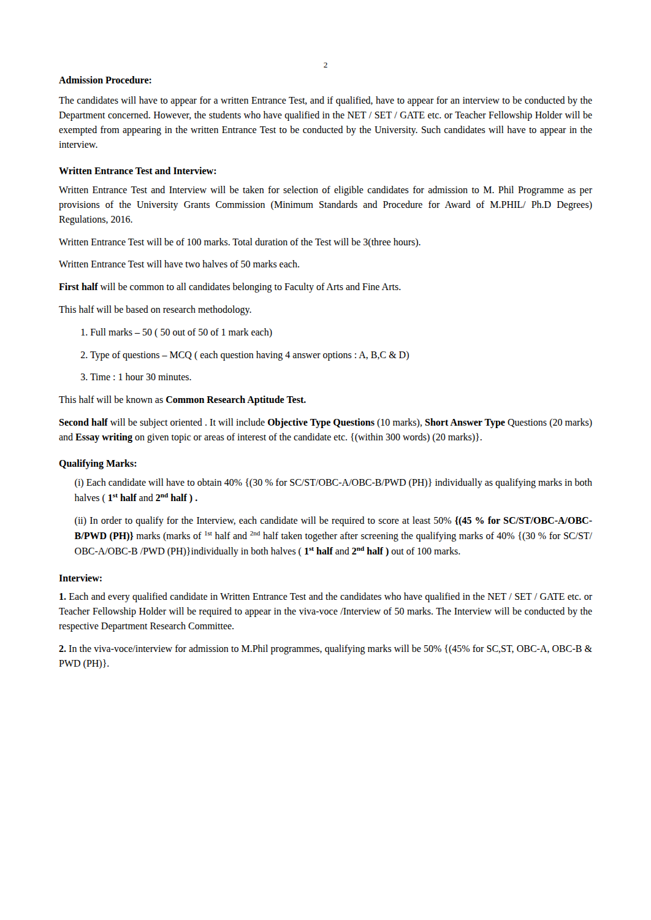2
Admission Procedure:
The candidates will have to appear for a written Entrance Test, and if qualified, have to appear for an interview to be conducted by the Department concerned. However, the students who have qualified in the NET / SET / GATE etc. or Teacher Fellowship Holder will be exempted from appearing in the written Entrance Test to be conducted by the University. Such candidates will have to appear in the interview.
Written Entrance Test and Interview:
Written Entrance Test and Interview will be taken for selection of eligible candidates for admission to M. Phil Programme as per provisions of the University Grants Commission (Minimum Standards and Procedure for Award of M.PHIL/ Ph.D Degrees) Regulations, 2016.
Written Entrance Test will be of 100 marks. Total duration of the Test will be 3(three hours).
Written Entrance Test will have two halves of 50 marks each.
First half will be common to all candidates belonging to Faculty of Arts and Fine Arts.
This half will be based on research methodology.
1. Full marks – 50 ( 50 out of 50 of 1 mark each)
2. Type of questions – MCQ ( each question having 4 answer options : A, B,C & D)
3. Time : 1 hour 30 minutes.
This half will be known as Common Research Aptitude Test.
Second half will be subject oriented . It will include Objective Type Questions (10 marks), Short Answer Type Questions (20 marks) and Essay writing on given topic or areas of interest of the candidate etc. {(within 300 words) (20 marks)}.
Qualifying Marks:
(i) Each candidate will have to obtain 40% {(30 % for SC/ST/OBC-A/OBC-B/PWD (PH)} individually as qualifying marks in both halves ( 1st half and 2nd half ) .
(ii) In order to qualify for the Interview, each candidate will be required to score at least 50% {(45 % for SC/ST/OBC-A/OBC-B/PWD (PH)} marks (marks of 1st half and 2nd half taken together after screening the qualifying marks of 40% {(30 % for SC/ST/ OBC-A/OBC-B /PWD (PH)}individually in both halves ( 1st half and 2nd half ) out of 100 marks.
Interview:
1. Each and every qualified candidate in Written Entrance Test and the candidates who have qualified in the NET / SET / GATE etc. or Teacher Fellowship Holder will be required to appear in the viva-voce /Interview of 50 marks. The Interview will be conducted by the respective Department Research Committee.
2. In the viva-voce/interview for admission to M.Phil programmes, qualifying marks will be 50% {(45% for SC,ST, OBC-A, OBC-B & PWD (PH)}.